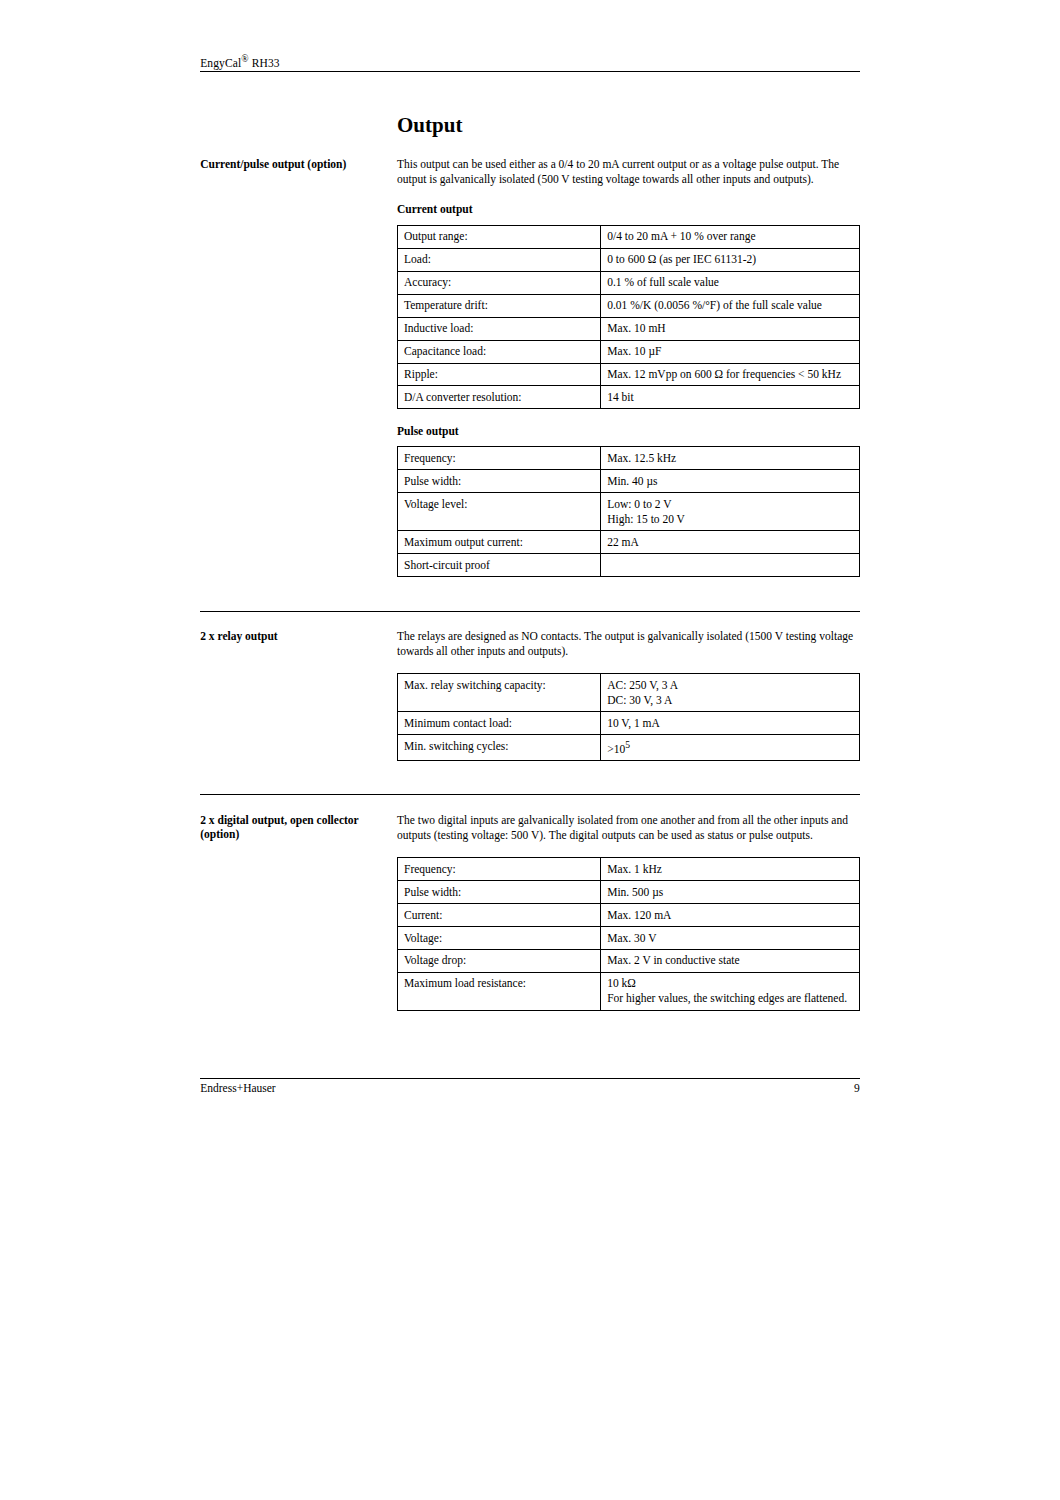EngyCal® RH33
Output
Current/pulse output (option)
This output can be used either as a 0/4 to 20 mA current output or as a voltage pulse output. The output is galvanically isolated (500 V testing voltage towards all other inputs and outputs).
Current output
| Output range: | 0/4 to 20 mA + 10 % over range |
| Load: | 0 to 600 Ω (as per IEC 61131-2) |
| Accuracy: | 0.1 % of full scale value |
| Temperature drift: | 0.01 %/K (0.0056 %/°F) of the full scale value |
| Inductive load: | Max. 10 mH |
| Capacitance load: | Max. 10 µF |
| Ripple: | Max. 12 mVpp on 600 Ω for frequencies < 50 kHz |
| D/A converter resolution: | 14 bit |
Pulse output
| Frequency: | Max. 12.5 kHz |
| Pulse width: | Min. 40 µs |
| Voltage level: | Low: 0 to 2 V High: 15 to 20 V |
| Maximum output current: | 22 mA |
| Short-circuit proof | |
2 x relay output
The relays are designed as NO contacts. The output is galvanically isolated (1500 V testing voltage towards all other inputs and outputs).
| Max. relay switching capacity: | AC: 250 V, 3 A DC: 30 V, 3 A |
| Minimum contact load: | 10 V, 1 mA |
| Min. switching cycles: | >10 5 |
2 x digital output, open collector (option)
The two digital inputs are galvanically isolated from one another and from all the other inputs and outputs (testing voltage: 500 V). The digital outputs can be used as status or pulse outputs.
| Frequency: | Max. 1 kHz |
| Pulse width: | Min. 500 µs |
| Current: | Max. 120 mA |
| Voltage: | Max. 30 V |
| Voltage drop: | Max. 2 V in conductive state |
| Maximum load resistance: | 10 kΩ For higher values, the switching edges are flattened. |
Endress+Hauser
9